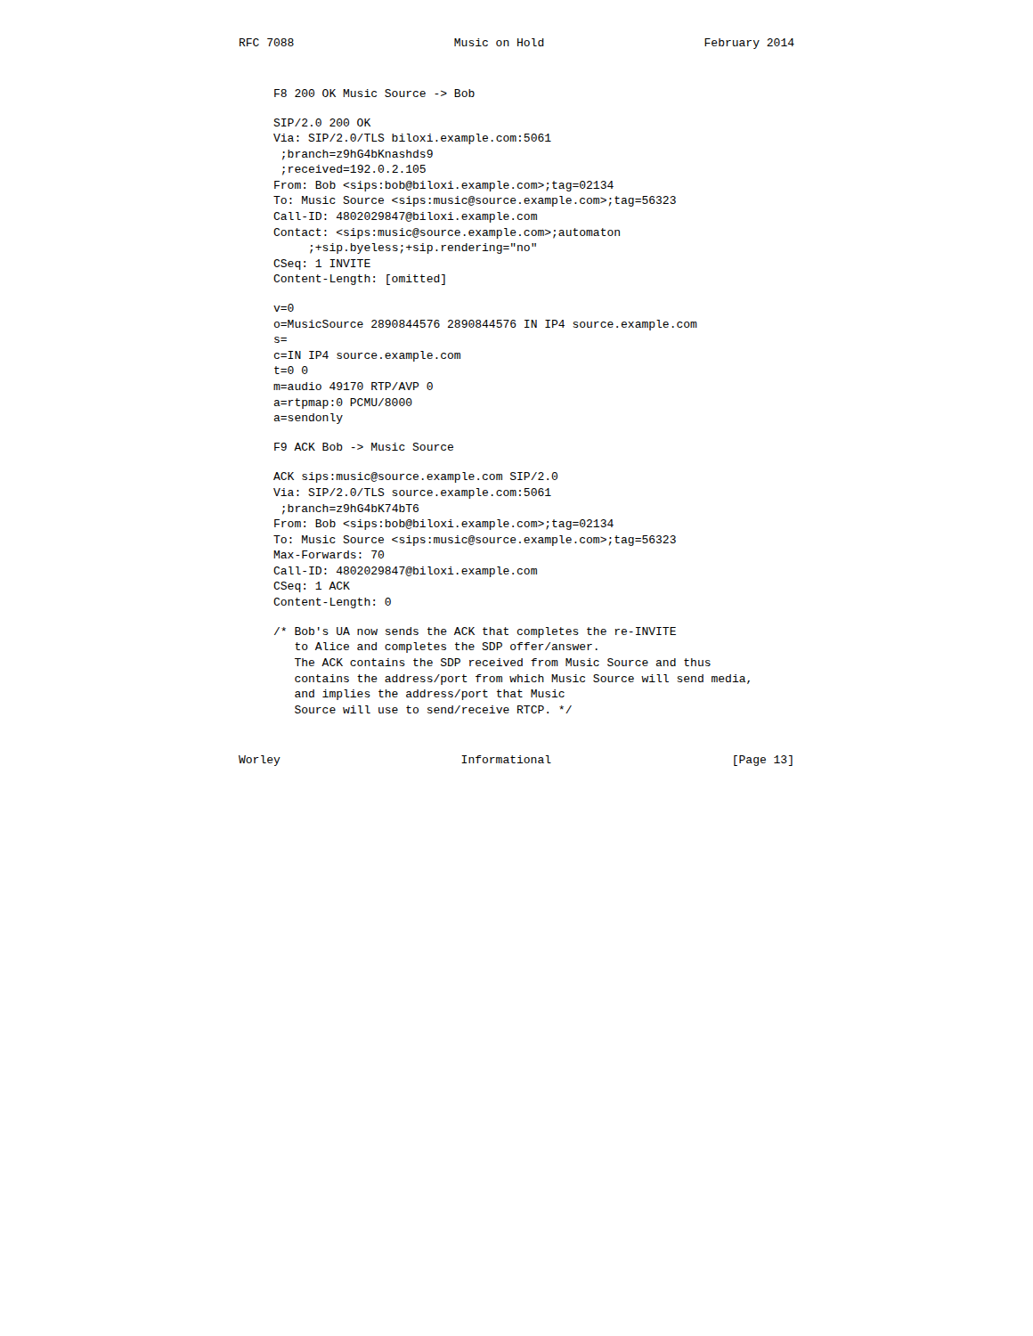RFC 7088 Music on Hold February 2014
F8 200 OK Music Source -> Bob
SIP/2.0 200 OK
Via: SIP/2.0/TLS biloxi.example.com:5061
 ;branch=z9hG4bKnashds9
 ;received=192.0.2.105
From: Bob <sips:bob@biloxi.example.com>;tag=02134
To: Music Source <sips:music@source.example.com>;tag=56323
Call-ID: 4802029847@biloxi.example.com
Contact: <sips:music@source.example.com>;automaton
     ;+sip.byeless;+sip.rendering="no"
CSeq: 1 INVITE
Content-Length: [omitted]
v=0
o=MusicSource 2890844576 2890844576 IN IP4 source.example.com
s=
c=IN IP4 source.example.com
t=0 0
m=audio 49170 RTP/AVP 0
a=rtpmap:0 PCMU/8000
a=sendonly
F9 ACK Bob -> Music Source
ACK sips:music@source.example.com SIP/2.0
Via: SIP/2.0/TLS source.example.com:5061
 ;branch=z9hG4bK74bT6
From: Bob <sips:bob@biloxi.example.com>;tag=02134
To: Music Source <sips:music@source.example.com>;tag=56323
Max-Forwards: 70
Call-ID: 4802029847@biloxi.example.com
CSeq: 1 ACK
Content-Length: 0
/* Bob's UA now sends the ACK that completes the re-INVITE
   to Alice and completes the SDP offer/answer.
   The ACK contains the SDP received from Music Source and thus
   contains the address/port from which Music Source will send media,
   and implies the address/port that Music
   Source will use to send/receive RTCP. */
Worley Informational [Page 13]